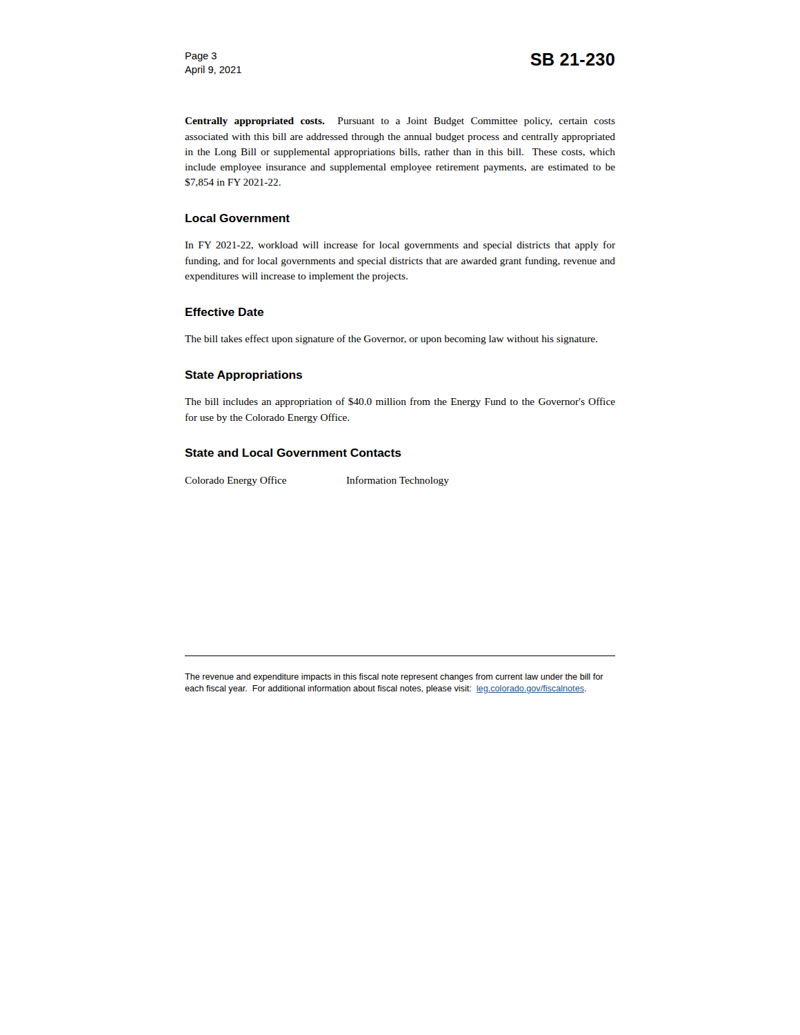Page 3
April 9, 2021
SB 21-230
Centrally appropriated costs. Pursuant to a Joint Budget Committee policy, certain costs associated with this bill are addressed through the annual budget process and centrally appropriated in the Long Bill or supplemental appropriations bills, rather than in this bill. These costs, which include employee insurance and supplemental employee retirement payments, are estimated to be $7,854 in FY 2021-22.
Local Government
In FY 2021-22, workload will increase for local governments and special districts that apply for funding, and for local governments and special districts that are awarded grant funding, revenue and expenditures will increase to implement the projects.
Effective Date
The bill takes effect upon signature of the Governor, or upon becoming law without his signature.
State Appropriations
The bill includes an appropriation of $40.0 million from the Energy Fund to the Governor's Office for use by the Colorado Energy Office.
State and Local Government Contacts
| Colorado Energy Office | Information Technology |
The revenue and expenditure impacts in this fiscal note represent changes from current law under the bill for each fiscal year. For additional information about fiscal notes, please visit: leg.colorado.gov/fiscalnotes.